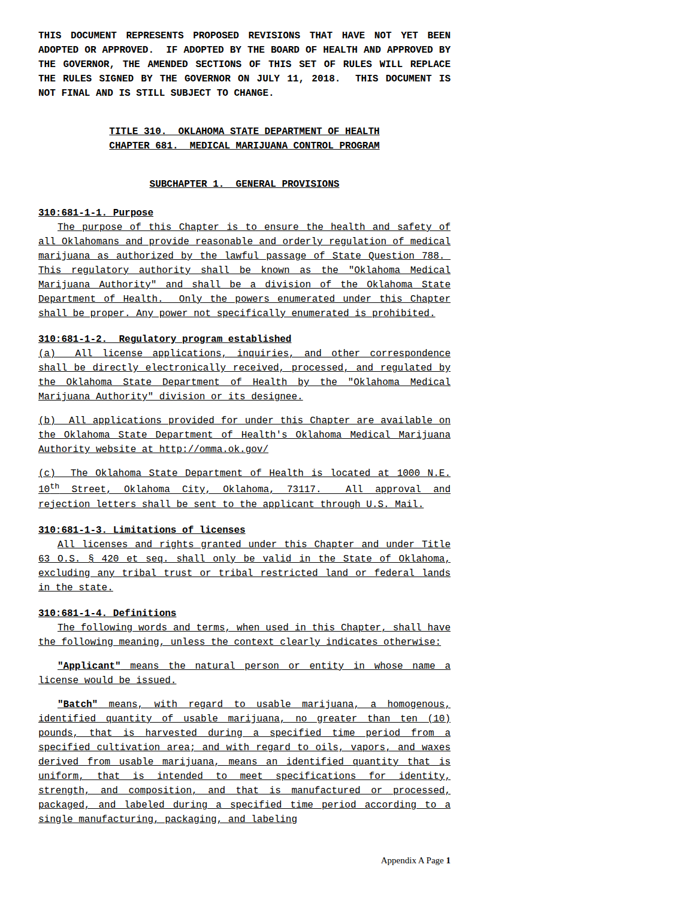THIS DOCUMENT REPRESENTS PROPOSED REVISIONS THAT HAVE NOT YET BEEN ADOPTED OR APPROVED. IF ADOPTED BY THE BOARD OF HEALTH AND APPROVED BY THE GOVERNOR, THE AMENDED SECTIONS OF THIS SET OF RULES WILL REPLACE THE RULES SIGNED BY THE GOVERNOR ON JULY 11, 2018. THIS DOCUMENT IS NOT FINAL AND IS STILL SUBJECT TO CHANGE.
TITLE 310. OKLAHOMA STATE DEPARTMENT OF HEALTH CHAPTER 681. MEDICAL MARIJUANA CONTROL PROGRAM
SUBCHAPTER 1. GENERAL PROVISIONS
310:681-1-1. Purpose
The purpose of this Chapter is to ensure the health and safety of all Oklahomans and provide reasonable and orderly regulation of medical marijuana as authorized by the lawful passage of State Question 788. This regulatory authority shall be known as the "Oklahoma Medical Marijuana Authority" and shall be a division of the Oklahoma State Department of Health. Only the powers enumerated under this Chapter shall be proper. Any power not specifically enumerated is prohibited.
310:681-1-2. Regulatory program established
(a) All license applications, inquiries, and other correspondence shall be directly electronically received, processed, and regulated by the Oklahoma State Department of Health by the "Oklahoma Medical Marijuana Authority" division or its designee.
(b) All applications provided for under this Chapter are available on the Oklahoma State Department of Health's Oklahoma Medical Marijuana Authority website at http://omma.ok.gov/
(c) The Oklahoma State Department of Health is located at 1000 N.E. 10th Street, Oklahoma City, Oklahoma, 73117. All approval and rejection letters shall be sent to the applicant through U.S. Mail.
310:681-1-3. Limitations of licenses
All licenses and rights granted under this Chapter and under Title 63 O.S. § 420 et seq. shall only be valid in the State of Oklahoma, excluding any tribal trust or tribal restricted land or federal lands in the state.
310:681-1-4. Definitions
The following words and terms, when used in this Chapter, shall have the following meaning, unless the context clearly indicates otherwise:
"Applicant" means the natural person or entity in whose name a license would be issued.
"Batch" means, with regard to usable marijuana, a homogenous, identified quantity of usable marijuana, no greater than ten (10) pounds, that is harvested during a specified time period from a specified cultivation area; and with regard to oils, vapors, and waxes derived from usable marijuana, means an identified quantity that is uniform, that is intended to meet specifications for identity, strength, and composition, and that is manufactured or processed, packaged, and labeled during a specified time period according to a single manufacturing, packaging, and labeling
Appendix A Page 1